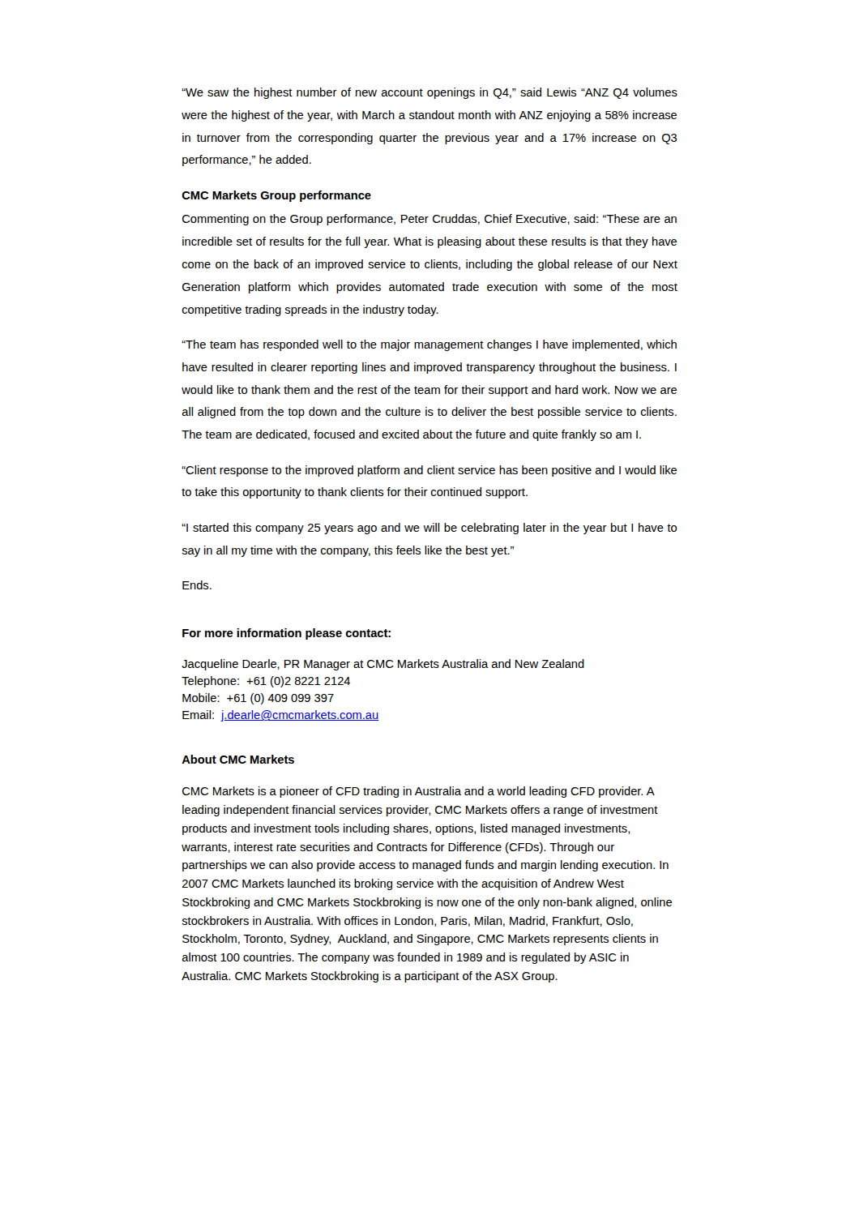“We saw the highest number of new account openings in Q4,” said Lewis “ANZ Q4 volumes were the highest of the year, with March a standout month with ANZ enjoying a 58% increase in turnover from the corresponding quarter the previous year and a 17% increase on Q3 performance,” he added.
CMC Markets Group performance
Commenting on the Group performance, Peter Cruddas, Chief Executive, said: “These are an incredible set of results for the full year. What is pleasing about these results is that they have come on the back of an improved service to clients, including the global release of our Next Generation platform which provides automated trade execution with some of the most competitive trading spreads in the industry today.
“The team has responded well to the major management changes I have implemented, which have resulted in clearer reporting lines and improved transparency throughout the business. I would like to thank them and the rest of the team for their support and hard work. Now we are all aligned from the top down and the culture is to deliver the best possible service to clients. The team are dedicated, focused and excited about the future and quite frankly so am I.
“Client response to the improved platform and client service has been positive and I would like to take this opportunity to thank clients for their continued support.
“I started this company 25 years ago and we will be celebrating later in the year but I have to say in all my time with the company, this feels like the best yet.”
Ends.
For more information please contact:
Jacqueline Dearle, PR Manager at CMC Markets Australia and New Zealand
Telephone: +61 (0)2 8221 2124
Mobile: +61 (0) 409 099 397
Email: j.dearle@cmcmarkets.com.au
About CMC Markets
CMC Markets is a pioneer of CFD trading in Australia and a world leading CFD provider. A leading independent financial services provider, CMC Markets offers a range of investment products and investment tools including shares, options, listed managed investments, warrants, interest rate securities and Contracts for Difference (CFDs). Through our partnerships we can also provide access to managed funds and margin lending execution. In 2007 CMC Markets launched its broking service with the acquisition of Andrew West Stockbroking and CMC Markets Stockbroking is now one of the only non-bank aligned, online stockbrokers in Australia. With offices in London, Paris, Milan, Madrid, Frankfurt, Oslo, Stockholm, Toronto, Sydney, Auckland, and Singapore, CMC Markets represents clients in almost 100 countries. The company was founded in 1989 and is regulated by ASIC in Australia. CMC Markets Stockbroking is a participant of the ASX Group.